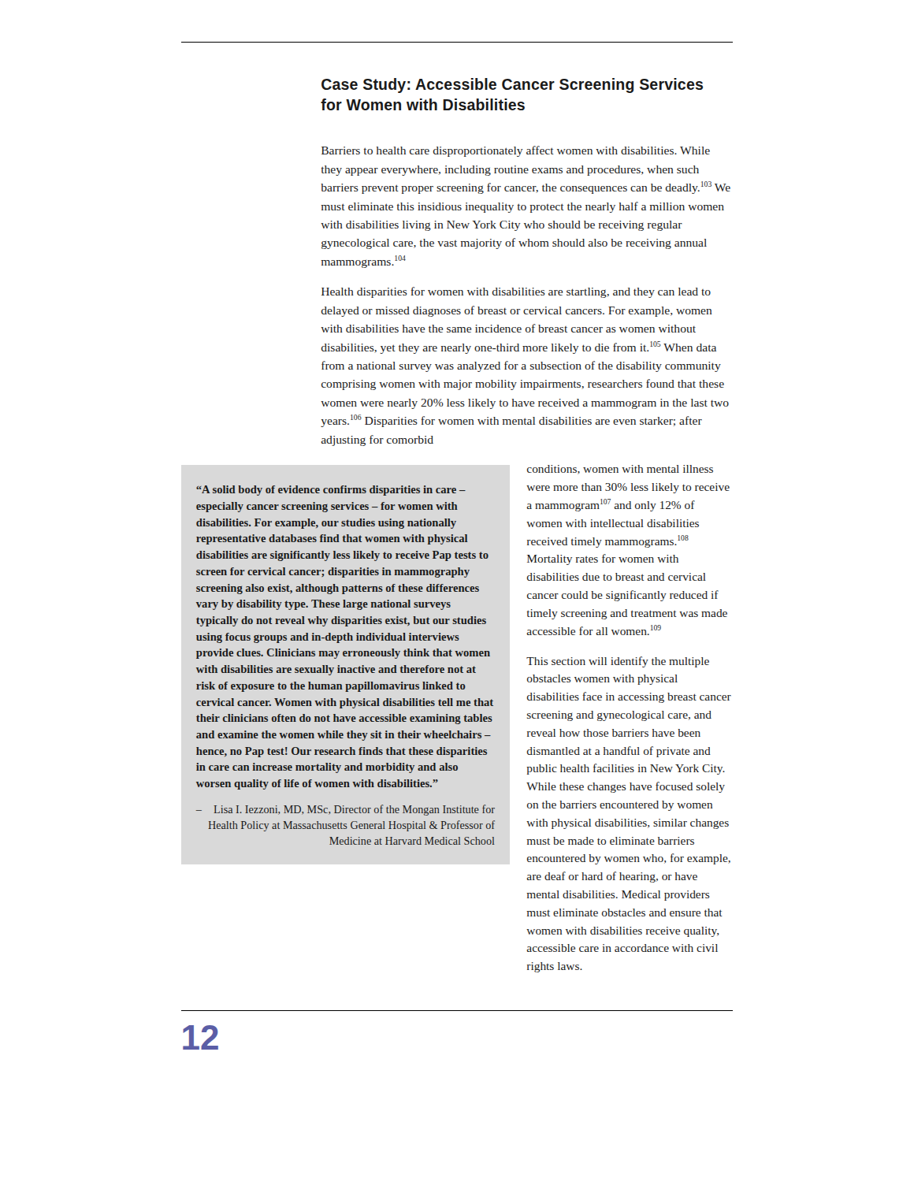Case Study: Accessible Cancer Screening Services
for Women with Disabilities
Barriers to health care disproportionately affect women with disabilities. While they appear everywhere, including routine exams and procedures, when such barriers prevent proper screening for cancer, the consequences can be deadly.103 We must eliminate this insidious inequality to protect the nearly half a million women with disabilities living in New York City who should be receiving regular gynecological care, the vast majority of whom should also be receiving annual mammograms.104
Health disparities for women with disabilities are startling, and they can lead to delayed or missed diagnoses of breast or cervical cancers. For example, women with disabilities have the same incidence of breast cancer as women without disabilities, yet they are nearly one-third more likely to die from it.105 When data from a national survey was analyzed for a subsection of the disability community comprising women with major mobility impairments, researchers found that these women were nearly 20% less likely to have received a mammogram in the last two years.106 Disparities for women with mental disabilities are even starker; after adjusting for comorbid
“A solid body of evidence confirms disparities in care – especially cancer screening services – for women with disabilities. For example, our studies using nationally representative databases find that women with physical disabilities are significantly less likely to receive Pap tests to screen for cervical cancer; disparities in mammography screening also exist, although patterns of these differences vary by disability type. These large national surveys typically do not reveal why disparities exist, but our studies using focus groups and in-depth individual interviews provide clues. Clinicians may erroneously think that women with disabilities are sexually inactive and therefore not at risk of exposure to the human papillomavirus linked to cervical cancer. Women with physical disabilities tell me that their clinicians often do not have accessible examining tables and examine the women while they sit in their wheelchairs – hence, no Pap test! Our research finds that these disparities in care can increase mortality and morbidity and also worsen quality of life of women with disabilities.”
– Lisa I. Iezzoni, MD, MSc, Director of the Mongan Institute for Health Policy at Massachusetts General Hospital & Professor of Medicine at Harvard Medical School
conditions, women with mental illness were more than 30% less likely to receive a mammogram107 and only 12% of women with intellectual disabilities received timely mammograms.108 Mortality rates for women with disabilities due to breast and cervical cancer could be significantly reduced if timely screening and treatment was made accessible for all women.109
This section will identify the multiple obstacles women with physical disabilities face in accessing breast cancer screening and gynecological care, and reveal how those barriers have been dismantled at a handful of private and public health facilities in New York City. While these changes have focused solely on the barriers encountered by women with physical disabilities, similar changes must be made to eliminate barriers encountered by women who, for example, are deaf or hard of hearing, or have mental disabilities. Medical providers must eliminate obstacles and ensure that women with disabilities receive quality, accessible care in accordance with civil rights laws.
12